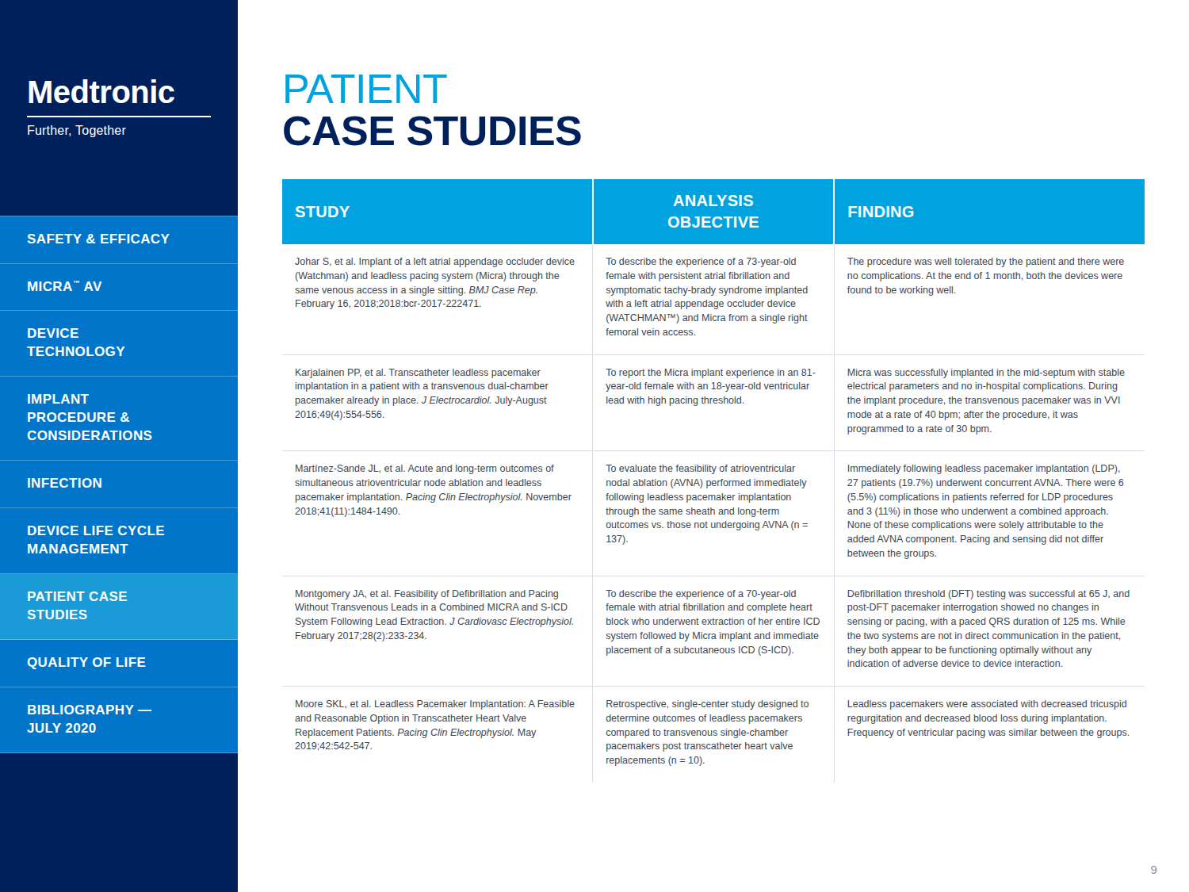Medtronic
Further, Together
Safety & Efficacy Micra™ AV Device Technology Implant Procedure &Considerations Infection Device Life Cycle Management Patient Case Studies Quality of Life Bibliography —July 2020
PATIENT CASE STUDIES
| STUDY | ANALYSIS OBJECTIVE | FINDING |
| --- | --- | --- |
| Johar S, et al. Implant of a left atrial appendage occluder device (Watchman) and leadless pacing system (Micra) through the same venous access in a single sitting. BMJ Case Rep. February 16, 2018;2018:bcr-2017-222471. | To describe the experience of a 73-year-old female with persistent atrial fibrillation and symptomatic tachy-brady syndrome implanted with a left atrial appendage occluder device (WATCHMAN™) and Micra from a single right femoral vein access. | The procedure was well tolerated by the patient and there were no complications. At the end of 1 month, both the devices were found to be working well. |
| Karjalainen PP, et al. Transcatheter leadless pacemaker implantation in a patient with a transvenous dual-chamber pacemaker already in place. J Electrocardiol. July-August 2016;49(4):554-556. | To report the Micra implant experience in an 81-year-old female with an 18-year-old ventricular lead with high pacing threshold. | Micra was successfully implanted in the mid-septum with stable electrical parameters and no in-hospital complications. During the implant procedure, the transvenous pacemaker was in VVI mode at a rate of 40 bpm; after the procedure, it was programmed to a rate of 30 bpm. |
| Martínez-Sande JL, et al. Acute and long-term outcomes of simultaneous atrioventricular node ablation and leadless pacemaker implantation. Pacing Clin Electrophysiol. November 2018;41(11):1484-1490. | To evaluate the feasibility of atrioventricular nodal ablation (AVNA) performed immediately following leadless pacemaker implantation through the same sheath and long-term outcomes vs. those not undergoing AVNA (n = 137). | Immediately following leadless pacemaker implantation (LDP), 27 patients (19.7%) underwent concurrent AVNA. There were 6 (5.5%) complications in patients referred for LDP procedures and 3 (11%) in those who underwent a combined approach. None of these complications were solely attributable to the added AVNA component. Pacing and sensing did not differ between the groups. |
| Montgomery JA, et al. Feasibility of Defibrillation and Pacing Without Transvenous Leads in a Combined MICRA and S-ICD System Following Lead Extraction. J Cardiovasc Electrophysiol. February 2017;28(2):233-234. | To describe the experience of a 70-year-old female with atrial fibrillation and complete heart block who underwent extraction of her entire ICD system followed by Micra implant and immediate placement of a subcutaneous ICD (S-ICD). | Defibrillation threshold (DFT) testing was successful at 65 J, and post-DFT pacemaker interrogation showed no changes in sensing or pacing, with a paced QRS duration of 125 ms. While the two systems are not in direct communication in the patient, they both appear to be functioning optimally without any indication of adverse device to device interaction. |
| Moore SKL, et al. Leadless Pacemaker Implantation: A Feasible and Reasonable Option in Transcatheter Heart Valve Replacement Patients. Pacing Clin Electrophysiol. May 2019;42:542-547. | Retrospective, single-center study designed to determine outcomes of leadless pacemakers compared to transvenous single-chamber pacemakers post transcatheter heart valve replacements (n = 10). | Leadless pacemakers were associated with decreased tricuspid regurgitation and decreased blood loss during implantation. Frequency of ventricular pacing was similar between the groups. |
9